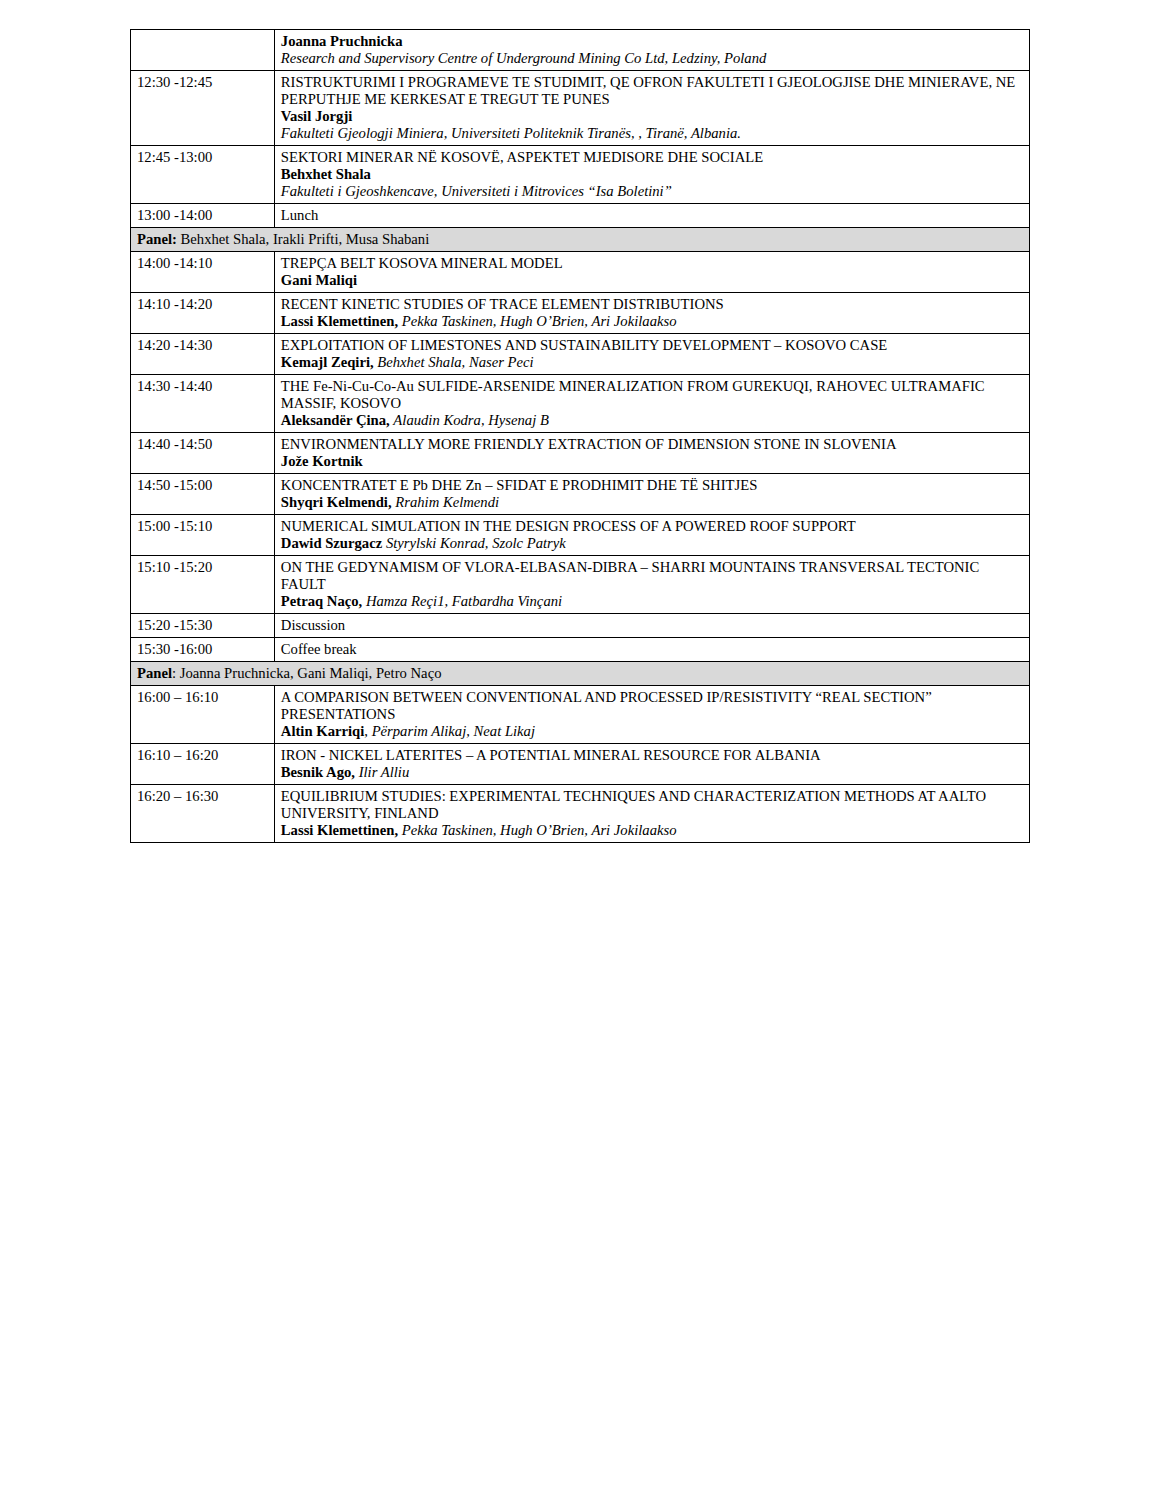| | Joanna Pruchnicka Research and Supervisory Centre of Underground Mining Co Ltd, Ledziny, Poland |
| 12:30 -12:45 | RISTRUKTURIMI I PROGRAMEVE TE STUDIMIT, QE OFRON FAKULTETI I GJEOLOGJISE DHE MINIERAVE, NE PERPUTHJE ME KERKESAT E TREGUT TE PUNES Vasil Jorgji Fakulteti Gjeologji Miniera, Universiteti Politeknik Tiranës, , Tiranë, Albania. |
| 12:45 -13:00 | SEKTORI MINERAR NË KOSOVË, ASPEKTET MJEDISORE DHE SOCIALE Behxhet Shala Fakulteti i Gjeoshkencave, Universiteti i Mitrovices “Isa Boletini” |
| 13:00 -14:00 | Lunch |
| Panel: Behxhet Shala, Irakli Prifti, Musa Shabani |
| 14:00 -14:10 | TREPÇA BELT KOSOVA MINERAL MODEL Gani Maliqi |
| 14:10 -14:20 | RECENT KINETIC STUDIES OF TRACE ELEMENT DISTRIBUTIONS Lassi Klemettinen, Pekka Taskinen, Hugh O’Brien, Ari Jokilaakso |
| 14:20 -14:30 | EXPLOITATION OF LIMESTONES AND SUSTAINABILITY DEVELOPMENT – KOSOVO CASE Kemajl Zeqiri, Behxhet Shala, Naser Peci |
| 14:30 -14:40 | THE Fe-Ni-Cu-Co-Au SULFIDE-ARSENIDE MINERALIZATION FROM GUREKUQI, RAHOVEC ULTRAMAFIC MASSIF, KOSOVO Aleksandër Çina, Alaudin Kodra, Hysenaj B |
| 14:40 -14:50 | ENVIRONMENTALLY MORE FRIENDLY EXTRACTION OF DIMENSION STONE IN SLOVENIA Jože Kortnik |
| 14:50 -15:00 | KONCENTRATET E Pb DHE Zn – SFIDAT E PRODHIMIT DHE TË SHITJES Shyqri Kelmendi, Rrahim Kelmendi |
| 15:00 -15:10 | NUMERICAL SIMULATION IN THE DESIGN PROCESS OF A POWERED ROOF SUPPORT Dawid Szurgacz Styrylski Konrad, Szolc Patryk |
| 15:10 -15:20 | ON THE GEDYNAMISM OF VLORA-ELBASAN-DIBRA – SHARRI MOUNTAINS TRANSVERSAL TECTONIC FAULT Petraq Naço, Hamza Reçi1, Fatbardha Vinçani |
| 15:20 -15:30 | Discussion |
| 15:30 -16:00 | Coffee break |
| Panel : Joanna Pruchnicka, Gani Maliqi, Petro Naço |
| 16:00 – 16:10 | A COMPARISON BETWEEN CONVENTIONAL AND PROCESSED IP/RESISTIVITY “REAL SECTION” PRESENTATIONS Altin Karriqi , Përparim Alikaj, Neat Likaj |
| 16:10 – 16:20 | IRON - NICKEL LATERITES – A POTENTIAL MINERAL RESOURCE FOR ALBANIA Besnik Ago, Ilir Alliu |
| 16:20 – 16:30 | EQUILIBRIUM STUDIES: EXPERIMENTAL TECHNIQUES AND CHARACTERIZATION METHODS AT AALTO UNIVERSITY, FINLAND Lassi Klemettinen, Pekka Taskinen, Hugh O’Brien, Ari Jokilaakso |